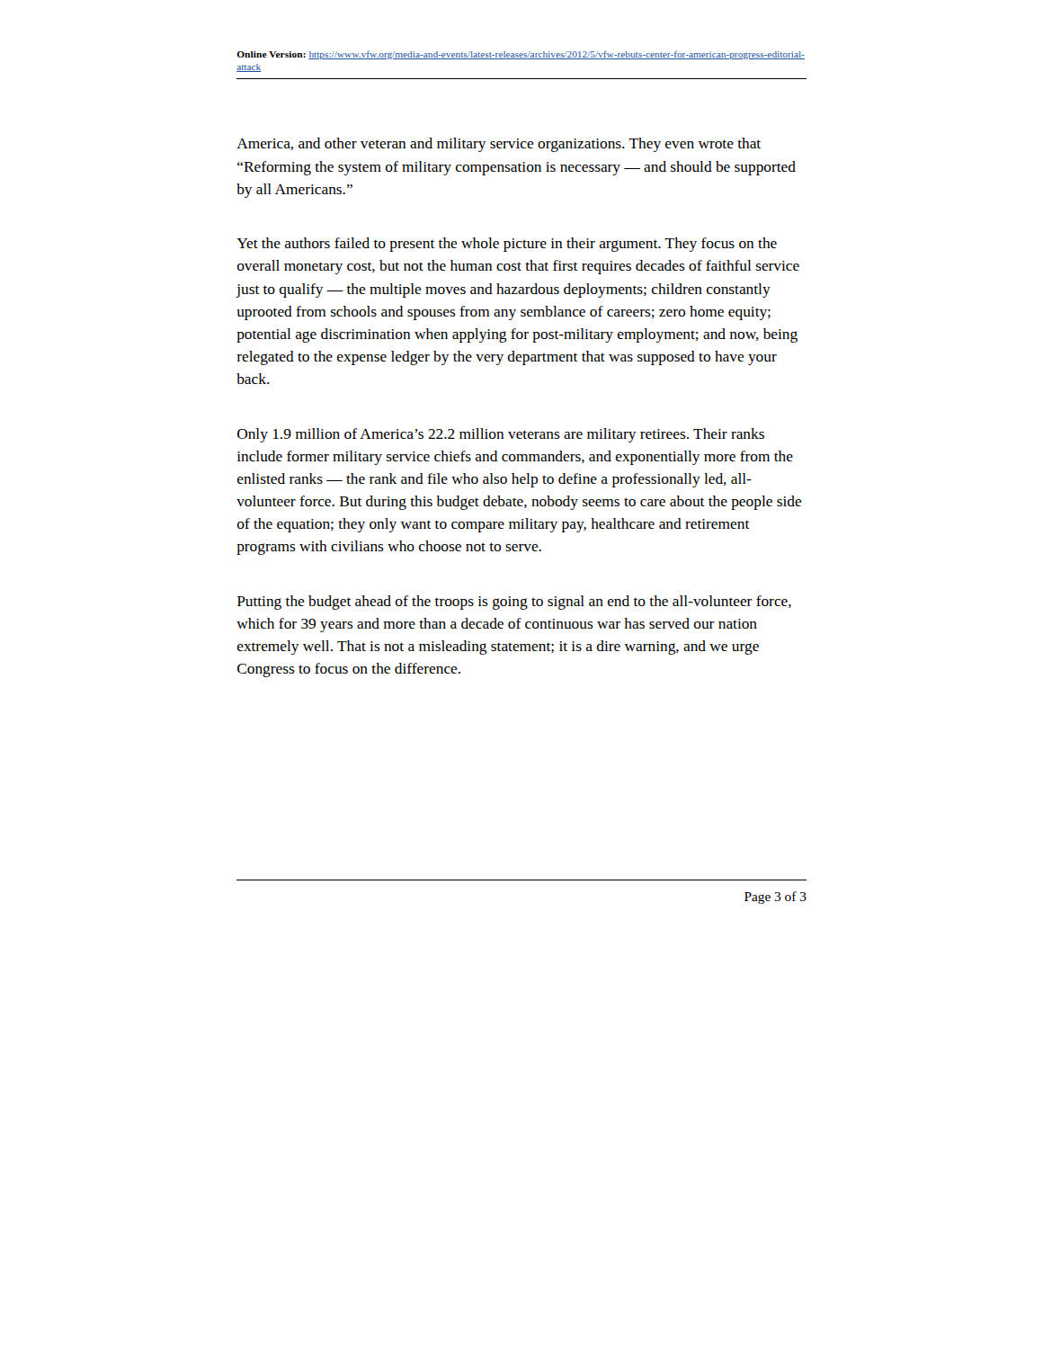Online Version: https://www.vfw.org/media-and-events/latest-releases/archives/2012/5/vfw-rebuts-center-for-american-progress-editorial-attack
America, and other veteran and military service organizations. They even wrote that “Reforming the system of military compensation is necessary — and should be supported by all Americans.”
Yet the authors failed to present the whole picture in their argument. They focus on the overall monetary cost, but not the human cost that first requires decades of faithful service just to qualify — the multiple moves and hazardous deployments; children constantly uprooted from schools and spouses from any semblance of careers; zero home equity; potential age discrimination when applying for post-military employment; and now, being relegated to the expense ledger by the very department that was supposed to have your back.
Only 1.9 million of America’s 22.2 million veterans are military retirees. Their ranks include former military service chiefs and commanders, and exponentially more from the enlisted ranks — the rank and file who also help to define a professionally led, all-volunteer force. But during this budget debate, nobody seems to care about the people side of the equation; they only want to compare military pay, healthcare and retirement programs with civilians who choose not to serve.
Putting the budget ahead of the troops is going to signal an end to the all-volunteer force, which for 39 years and more than a decade of continuous war has served our nation extremely well. That is not a misleading statement; it is a dire warning, and we urge Congress to focus on the difference.
Page 3 of 3